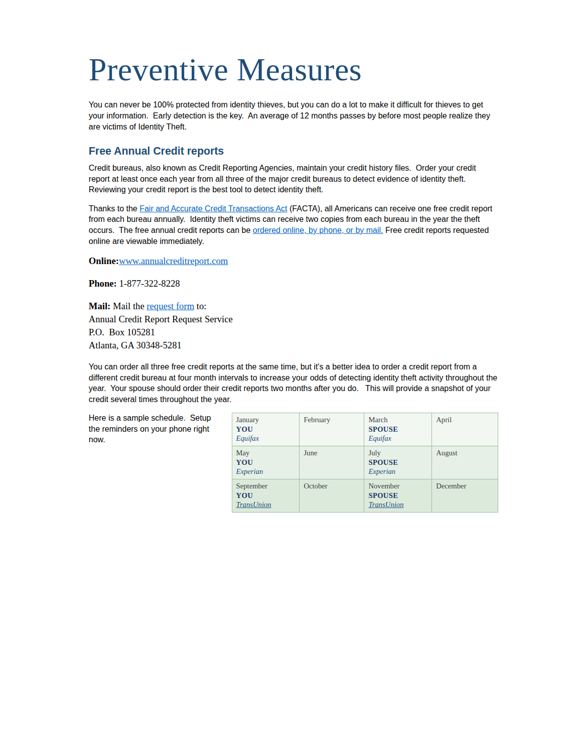Preventive Measures
You can never be 100% protected from identity thieves, but you can do a lot to make it difficult for thieves to get your information. Early detection is the key. An average of 12 months passes by before most people realize they are victims of Identity Theft.
Free Annual Credit reports
Credit bureaus, also known as Credit Reporting Agencies, maintain your credit history files. Order your credit report at least once each year from all three of the major credit bureaus to detect evidence of identity theft. Reviewing your credit report is the best tool to detect identity theft.
Thanks to the Fair and Accurate Credit Transactions Act (FACTA), all Americans can receive one free credit report from each bureau annually. Identity theft victims can receive two copies from each bureau in the year the theft occurs. The free annual credit reports can be ordered online, by phone, or by mail. Free credit reports requested online are viewable immediately.
Online: www.annualcreditreport.com
Phone: 1-877-322-8228
Mail: Mail the request form to:
Annual Credit Report Request Service
P.O. Box 105281
Atlanta, GA 30348-5281
You can order all three free credit reports at the same time, but it's a better idea to order a credit report from a different credit bureau at four month intervals to increase your odds of detecting identity theft activity throughout the year. Your spouse should order their credit reports two months after you do. This will provide a snapshot of your credit several times throughout the year.
Here is a sample schedule. Setup the reminders on your phone right now.
| January YOU Equifax | February | March SPOUSE Equifax | April |
| May YOU Experian | June | July SPOUSE Experian | August |
| September YOU TransUnion | October | November SPOUSE TransUnion | December |